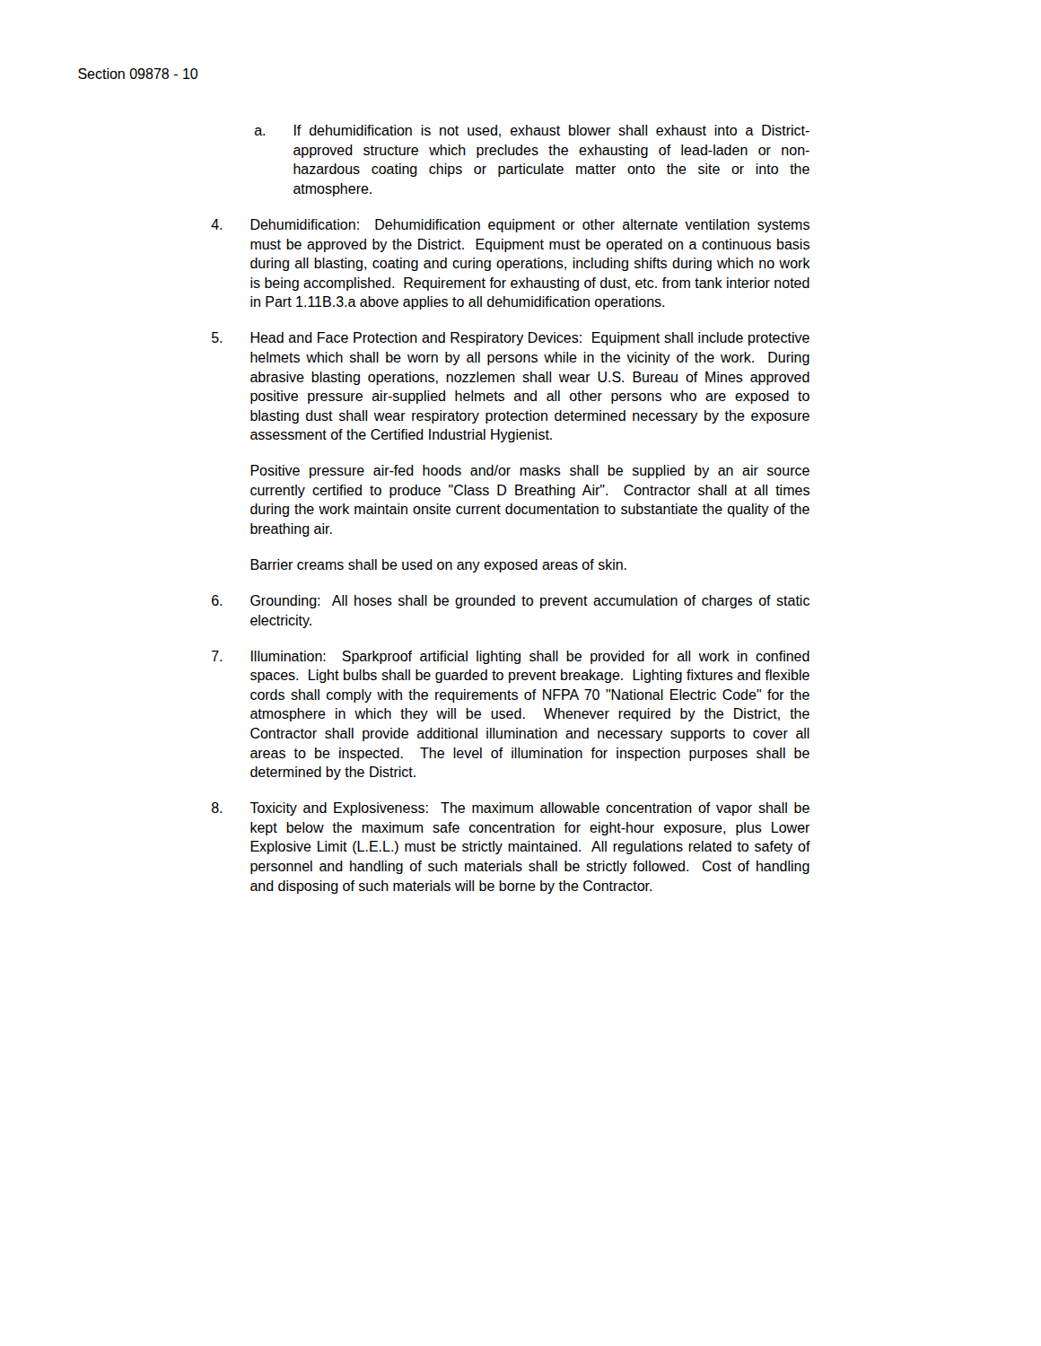Section 09878 - 10
a.
If dehumidification is not used, exhaust blower shall exhaust into a District-approved structure which precludes the exhausting of lead-laden or non-hazardous coating chips or particulate matter onto the site or into the atmosphere.
4.
Dehumidification: Dehumidification equipment or other alternate ventilation systems must be approved by the District. Equipment must be operated on a continuous basis during all blasting, coating and curing operations, including shifts during which no work is being accomplished. Requirement for exhausting of dust, etc. from tank interior noted in Part 1.11B.3.a above applies to all dehumidification operations.
5.
Head and Face Protection and Respiratory Devices: Equipment shall include protective helmets which shall be worn by all persons while in the vicinity of the work. During abrasive blasting operations, nozzlemen shall wear U.S. Bureau of Mines approved positive pressure air-supplied helmets and all other persons who are exposed to blasting dust shall wear respiratory protection determined necessary by the exposure assessment of the Certified Industrial Hygienist.
Positive pressure air-fed hoods and/or masks shall be supplied by an air source currently certified to produce "Class D Breathing Air". Contractor shall at all times during the work maintain onsite current documentation to substantiate the quality of the breathing air.
Barrier creams shall be used on any exposed areas of skin.
6.
Grounding: All hoses shall be grounded to prevent accumulation of charges of static electricity.
7.
Illumination: Sparkproof artificial lighting shall be provided for all work in confined spaces. Light bulbs shall be guarded to prevent breakage. Lighting fixtures and flexible cords shall comply with the requirements of NFPA 70 "National Electric Code" for the atmosphere in which they will be used. Whenever required by the District, the Contractor shall provide additional illumination and necessary supports to cover all areas to be inspected. The level of illumination for inspection purposes shall be determined by the District.
8.
Toxicity and Explosiveness: The maximum allowable concentration of vapor shall be kept below the maximum safe concentration for eight-hour exposure, plus Lower Explosive Limit (L.E.L.) must be strictly maintained. All regulations related to safety of personnel and handling of such materials shall be strictly followed. Cost of handling and disposing of such materials will be borne by the Contractor.